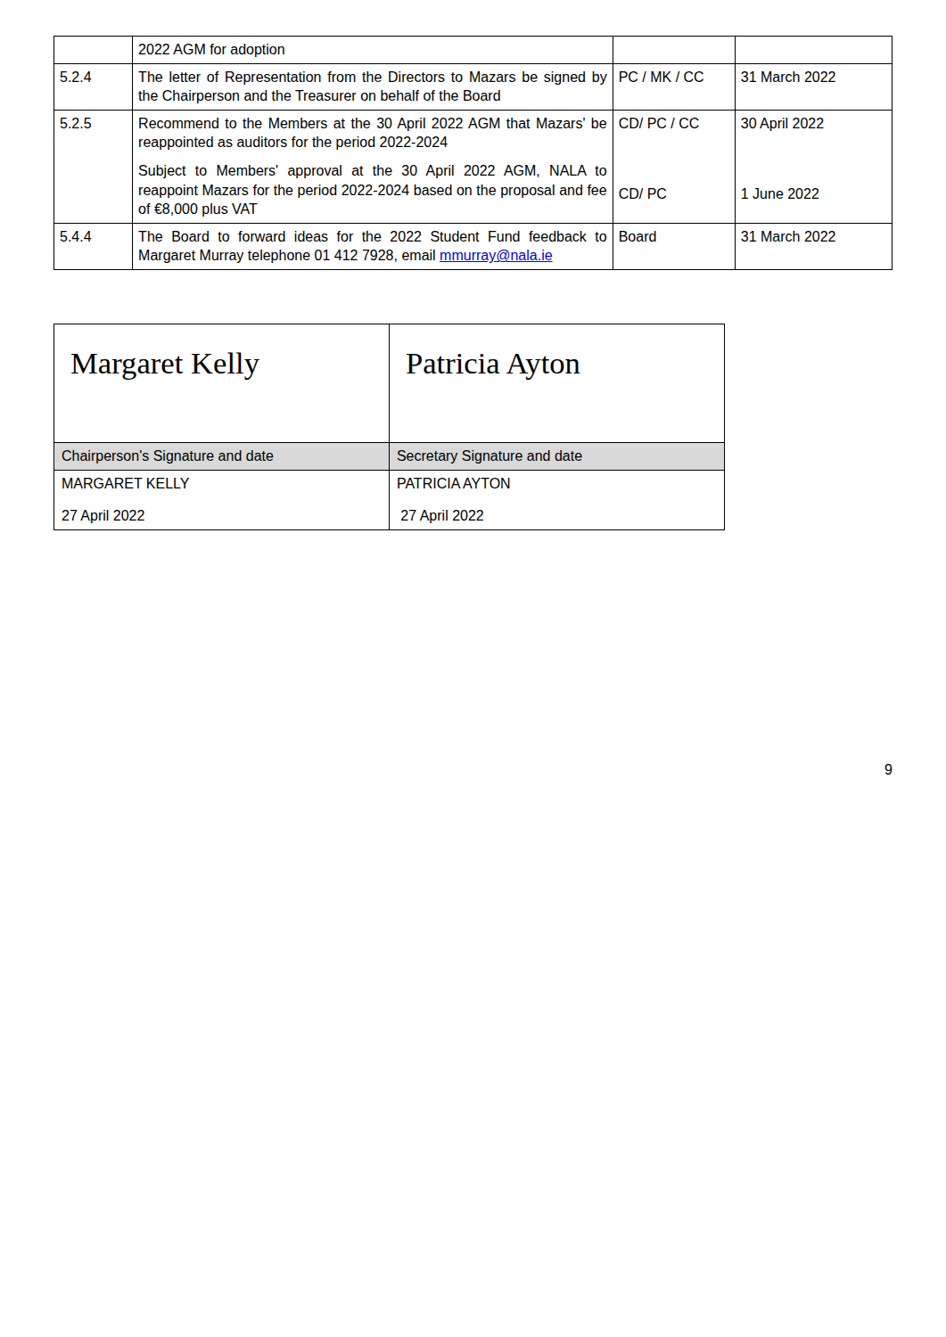| | 2022 AGM for adoption | | |
| 5.2.4 | The letter of Representation from the Directors to Mazars be signed by the Chairperson and the Treasurer on behalf of the Board | PC / MK / CC | 31 March 2022 |
| 5.2.5 | Recommend to the Members at the 30 April 2022 AGM that Mazars' be reappointed as auditors for the period 2022-2024 Subject to Members' approval at the 30 April 2022 AGM, NALA to reappoint Mazars for the period 2022-2024 based on the proposal and fee of €8,000 plus VAT | CD/ PC / CC CD/ PC | 30 April 2022 1 June 2022 |
| 5.4.4 | The Board to forward ideas for the 2022 Student Fund feedback to Margaret Murray telephone 01 412 7928, email mmurray@nala.ie | Board | 31 March 2022 |
| Margaret Kelly | Patricia Ayton |
| Chairperson's Signature and date | Secretary Signature and date |
| MARGARET KELLY 27 April 2022 | PATRICIA AYTON 27 April 2022 |
9